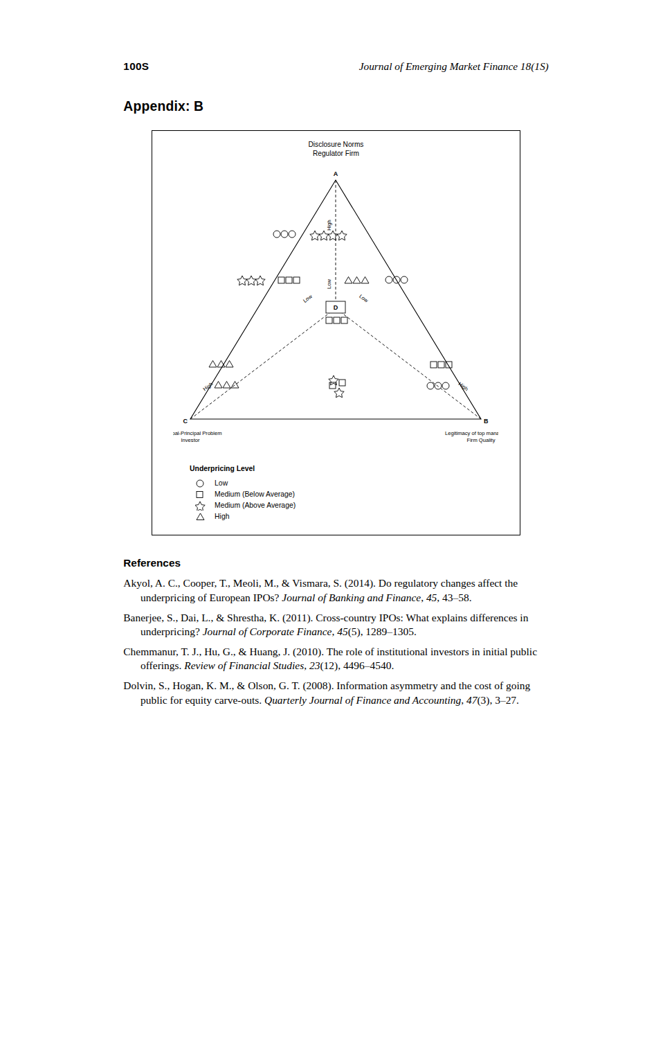100S Journal of Emerging Market Finance 18(1S)
Appendix: B
Disclosure Norms
Regulator Firm
A B C D High Low Low Low High High Principal-Principal Problem Investor Legitimacy of top management Firm Quality
Underpricing Level
| | Low |
| | Medium (Below Average) |
| | Medium (Above Average) |
| | High |
References
Akyol, A. C., Cooper, T., Meoli, M., & Vismara, S. (2014). Do regulatory changes affect the underpricing of European IPOs? Journal of Banking and Finance, 45, 43–58.
Banerjee, S., Dai, L., & Shrestha, K. (2011). Cross-country IPOs: What explains differences in underpricing? Journal of Corporate Finance, 45(5), 1289–1305.
Chemmanur, T. J., Hu, G., & Huang, J. (2010). The role of institutional investors in initial public offerings. Review of Financial Studies, 23(12), 4496–4540.
Dolvin, S., Hogan, K. M., & Olson, G. T. (2008). Information asymmetry and the cost of going public for equity carve-outs. Quarterly Journal of Finance and Accounting, 47(3), 3–27.